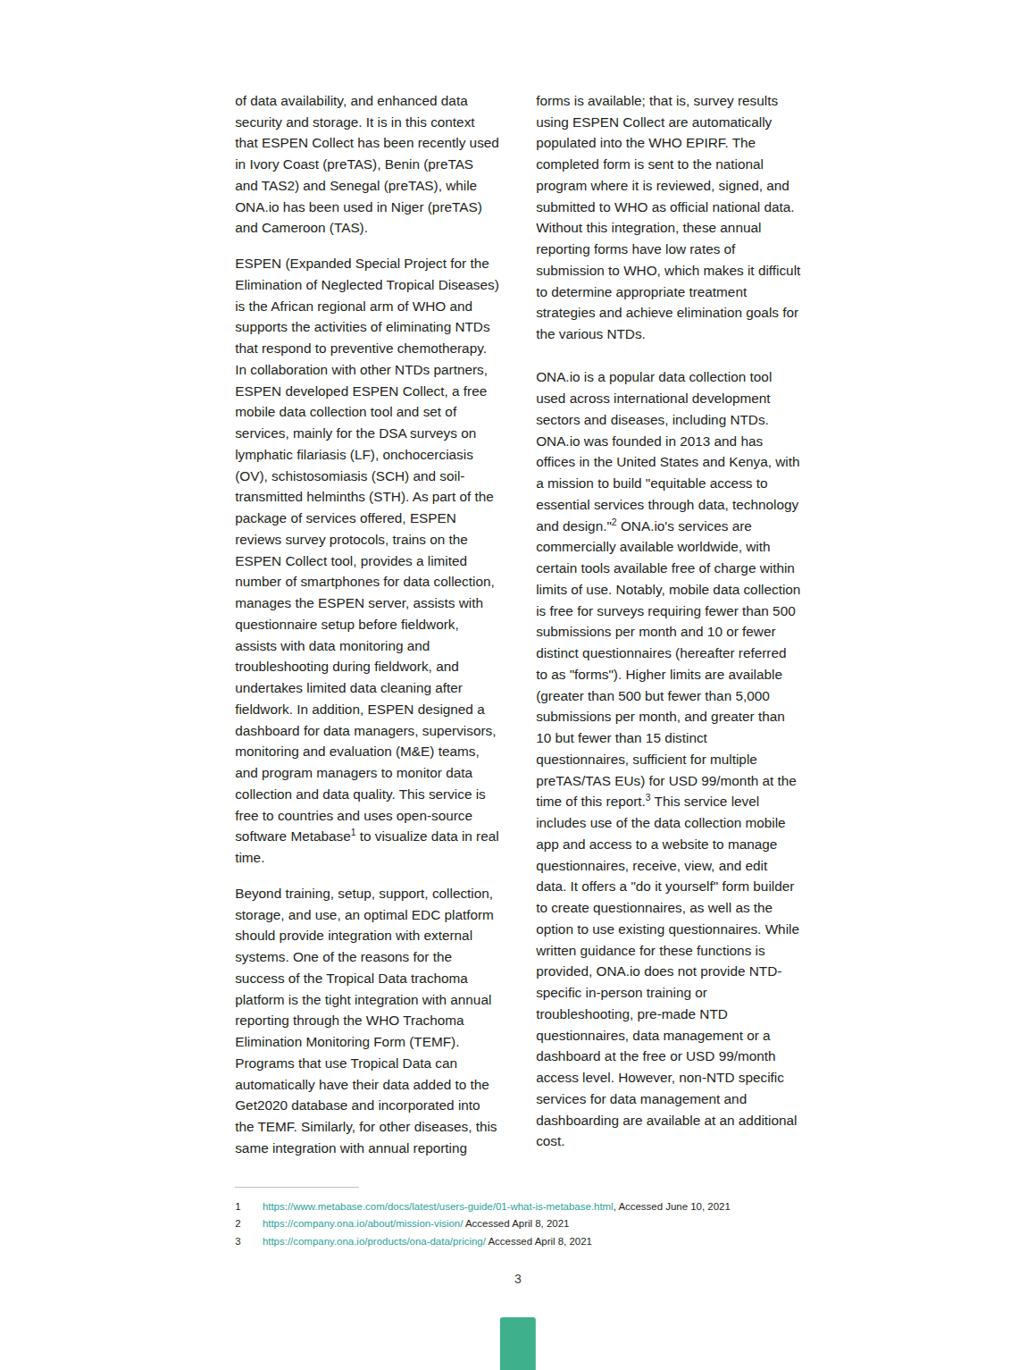of data availability, and enhanced data security and storage. It is in this context that ESPEN Collect has been recently used in Ivory Coast (preTAS), Benin (preTAS and TAS2) and Senegal (preTAS), while ONA.io has been used in Niger (preTAS) and Cameroon (TAS).
ESPEN (Expanded Special Project for the Elimination of Neglected Tropical Diseases) is the African regional arm of WHO and supports the activities of eliminating NTDs that respond to preventive chemotherapy. In collaboration with other NTDs partners, ESPEN developed ESPEN Collect, a free mobile data collection tool and set of services, mainly for the DSA surveys on lymphatic filariasis (LF), onchocerciasis (OV), schistosomiasis (SCH) and soil-transmitted helminths (STH). As part of the package of services offered, ESPEN reviews survey protocols, trains on the ESPEN Collect tool, provides a limited number of smartphones for data collection, manages the ESPEN server, assists with questionnaire setup before fieldwork, assists with data monitoring and troubleshooting during fieldwork, and undertakes limited data cleaning after fieldwork. In addition, ESPEN designed a dashboard for data managers, supervisors, monitoring and evaluation (M&E) teams, and program managers to monitor data collection and data quality. This service is free to countries and uses open-source software Metabase1 to visualize data in real time.
Beyond training, setup, support, collection, storage, and use, an optimal EDC platform should provide integration with external systems. One of the reasons for the success of the Tropical Data trachoma platform is the tight integration with annual reporting through the WHO Trachoma Elimination Monitoring Form (TEMF). Programs that use Tropical Data can automatically have their data added to the Get2020 database and incorporated into the TEMF. Similarly, for other diseases, this same integration with annual reporting forms is available; that is, survey results using ESPEN Collect are automatically populated into the WHO EPIRF. The completed form is sent to the national program where it is reviewed, signed, and submitted to WHO as official national data. Without this integration, these annual reporting forms have low rates of submission to WHO, which makes it difficult to determine appropriate treatment strategies and achieve elimination goals for the various NTDs.
ONA.io is a popular data collection tool used across international development sectors and diseases, including NTDs. ONA.io was founded in 2013 and has offices in the United States and Kenya, with a mission to build "equitable access to essential services through data, technology and design."2 ONA.io's services are commercially available worldwide, with certain tools available free of charge within limits of use. Notably, mobile data collection is free for surveys requiring fewer than 500 submissions per month and 10 or fewer distinct questionnaires (hereafter referred to as "forms"). Higher limits are available (greater than 500 but fewer than 5,000 submissions per month, and greater than 10 but fewer than 15 distinct questionnaires, sufficient for multiple preTAS/TAS EUs) for USD 99/month at the time of this report.3 This service level includes use of the data collection mobile app and access to a website to manage questionnaires, receive, view, and edit data. It offers a "do it yourself" form builder to create questionnaires, as well as the option to use existing questionnaires. While written guidance for these functions is provided, ONA.io does not provide NTD-specific in-person training or troubleshooting, pre-made NTD questionnaires, data management or a dashboard at the free or USD 99/month access level. However, non-NTD specific services for data management and dashboarding are available at an additional cost.
| 1 | https://www.metabase.com/docs/latest/users-guide/01-what-is-metabase.html , Accessed June 10, 2021 |
| 2 | https://company.ona.io/about/mission-vision/ Accessed April 8, 2021 |
| 3 | https://company.ona.io/products/ona-data/pricing/ Accessed April 8, 2021 |
3